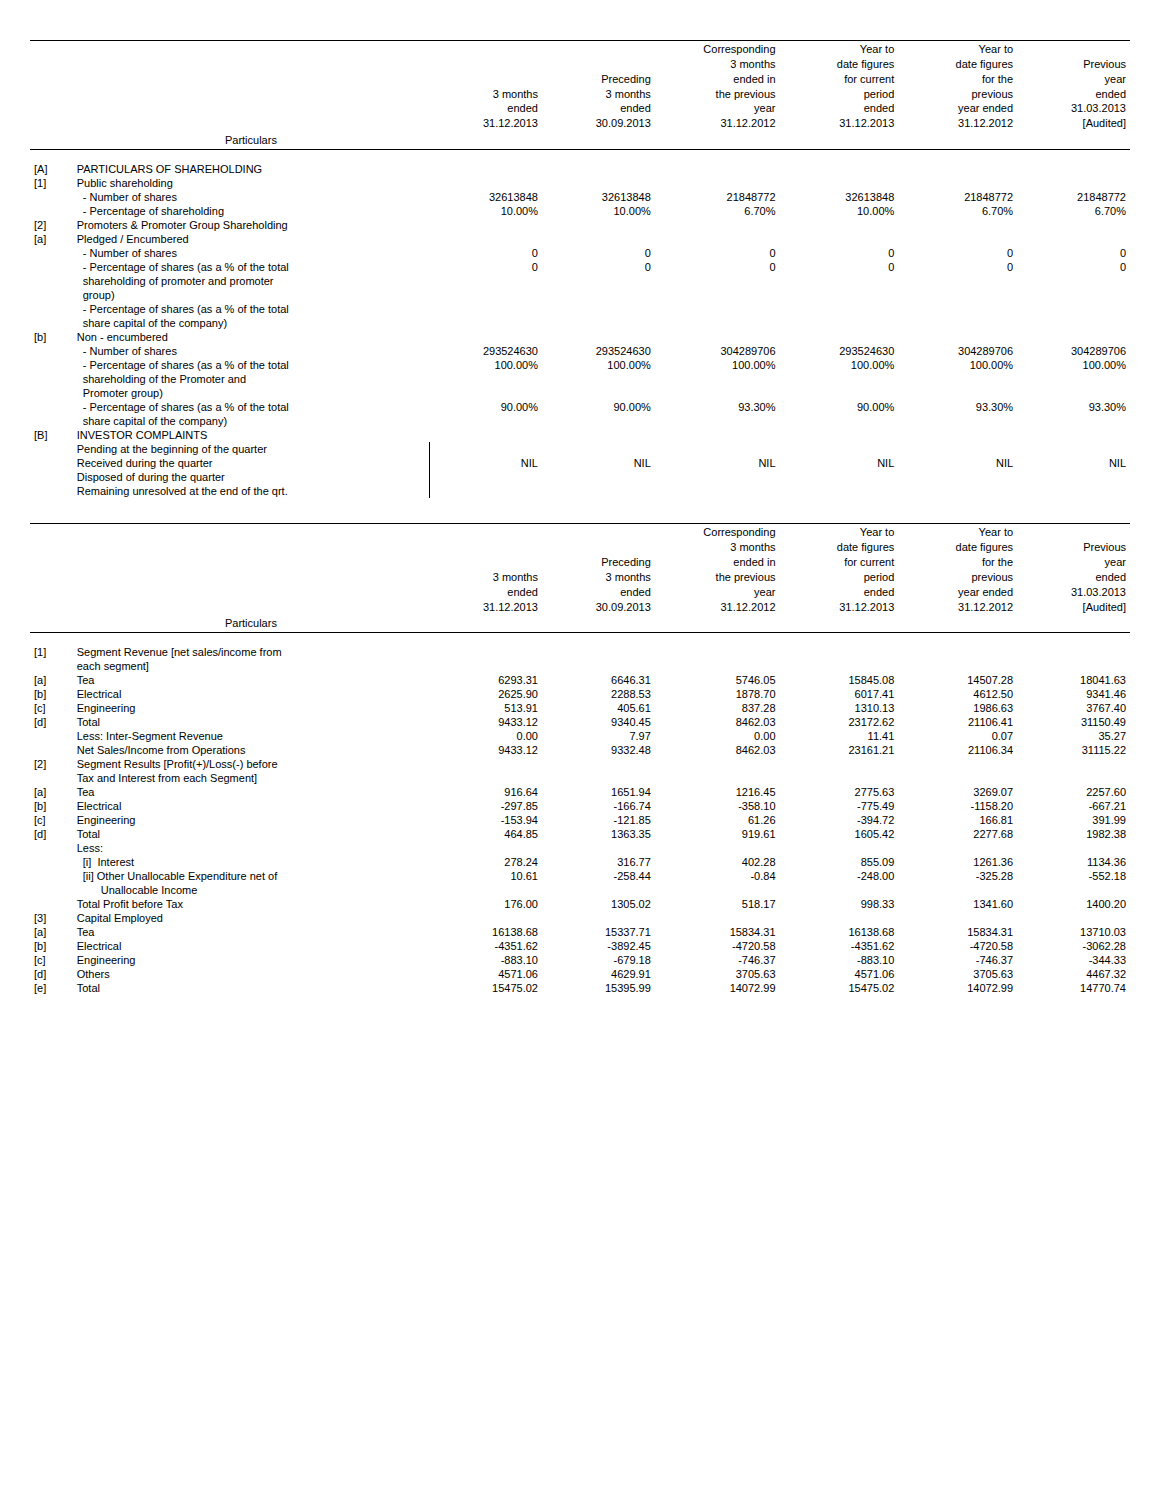| | | 3 months ended 31.12.2013 | Preceding 3 months ended 30.09.2013 | Corresponding 3 months ended in the previous year 31.12.2012 | Year to date figures for current period ended 31.12.2013 | Year to date figures for the previous year ended 31.12.2012 | Previous year ended 31.03.2013 [Audited] |
| --- | --- | --- | --- | --- | --- | --- | --- |
| | Particulars | | | | | | |
| [A] | PARTICULARS OF SHAREHOLDING | |
| [1] | Public shareholding | |
| | - Number of shares | 32613848 | 32613848 | 21848772 | 32613848 | 21848772 | 21848772 |
| | - Percentage of shareholding | 10.00% | 10.00% | 6.70% | 10.00% | 6.70% | 6.70% |
| [2] | Promoters & Promoter Group Shareholding | |
| [a] | Pledged / Encumbered | |
| | - Number of shares | 0 | 0 | 0 | 0 | 0 | 0 |
| | - Percentage of shares (as a % of the total | 0 | 0 | 0 | 0 | 0 | 0 |
| | shareholding of promoter and promoter | |
| | group) | |
| | - Percentage of shares (as a % of the total | |
| | share capital of the company) | |
| [b] | Non - encumbered | |
| | - Number of shares | 293524630 | 293524630 | 304289706 | 293524630 | 304289706 | 304289706 |
| | - Percentage of shares (as a % of the total | 100.00% | 100.00% | 100.00% | 100.00% | 100.00% | 100.00% |
| | shareholding of the Promoter and | |
| | Promoter group) | |
| | - Percentage of shares (as a % of the total | 90.00% | 90.00% | 93.30% | 90.00% | 93.30% | 93.30% |
| | share capital of the company) | |
| [B] | INVESTOR COMPLAINTS | |
| | Pending at the beginning of the quarter | | | | | | |
| | Received during the quarter | NIL | NIL | NIL | NIL | NIL | NIL |
| | Disposed of during the quarter | | | | | | |
| | Remaining unresolved at the end of the qrt. | | | | | | |
| | | 3 months ended 31.12.2013 | Preceding 3 months ended 30.09.2013 | Corresponding 3 months ended in the previous year 31.12.2012 | Year to date figures for current period ended 31.12.2013 | Year to date figures for the previous year ended 31.12.2012 | Previous year ended 31.03.2013 [Audited] |
| | Particulars | | | | | | |
| [1] | Segment Revenue [net sales/income from | |
| | each segment] | |
| [a] | Tea | 6293.31 | 6646.31 | 5746.05 | 15845.08 | 14507.28 | 18041.63 |
| [b] | Electrical | 2625.90 | 2288.53 | 1878.70 | 6017.41 | 4612.50 | 9341.46 |
| [c] | Engineering | 513.91 | 405.61 | 837.28 | 1310.13 | 1986.63 | 3767.40 |
| [d] | Total | 9433.12 | 9340.45 | 8462.03 | 23172.62 | 21106.41 | 31150.49 |
| | Less: Inter-Segment Revenue | 0.00 | 7.97 | 0.00 | 11.41 | 0.07 | 35.27 |
| | Net Sales/Income from Operations | 9433.12 | 9332.48 | 8462.03 | 23161.21 | 21106.34 | 31115.22 |
| [2] | Segment Results [Profit(+)/Loss(-) before | |
| | Tax and Interest from each Segment] | |
| [a] | Tea | 916.64 | 1651.94 | 1216.45 | 2775.63 | 3269.07 | 2257.60 |
| [b] | Electrical | -297.85 | -166.74 | -358.10 | -775.49 | -1158.20 | -667.21 |
| [c] | Engineering | -153.94 | -121.85 | 61.26 | -394.72 | 166.81 | 391.99 |
| [d] | Total | 464.85 | 1363.35 | 919.61 | 1605.42 | 2277.68 | 1982.38 |
| | Less: | |
| | [i] Interest | 278.24 | 316.77 | 402.28 | 855.09 | 1261.36 | 1134.36 |
| | [ii] Other Unallocable Expenditure net of | 10.61 | -258.44 | -0.84 | -248.00 | -325.28 | -552.18 |
| | Unallocable Income | |
| | Total Profit before Tax | 176.00 | 1305.02 | 518.17 | 998.33 | 1341.60 | 1400.20 |
| [3] | Capital Employed | |
| [a] | Tea | 16138.68 | 15337.71 | 15834.31 | 16138.68 | 15834.31 | 13710.03 |
| [b] | Electrical | -4351.62 | -3892.45 | -4720.58 | -4351.62 | -4720.58 | -3062.28 |
| [c] | Engineering | -883.10 | -679.18 | -746.37 | -883.10 | -746.37 | -344.33 |
| [d] | Others | 4571.06 | 4629.91 | 3705.63 | 4571.06 | 3705.63 | 4467.32 |
| [e] | Total | 15475.02 | 15395.99 | 14072.99 | 15475.02 | 14072.99 | 14770.74 |